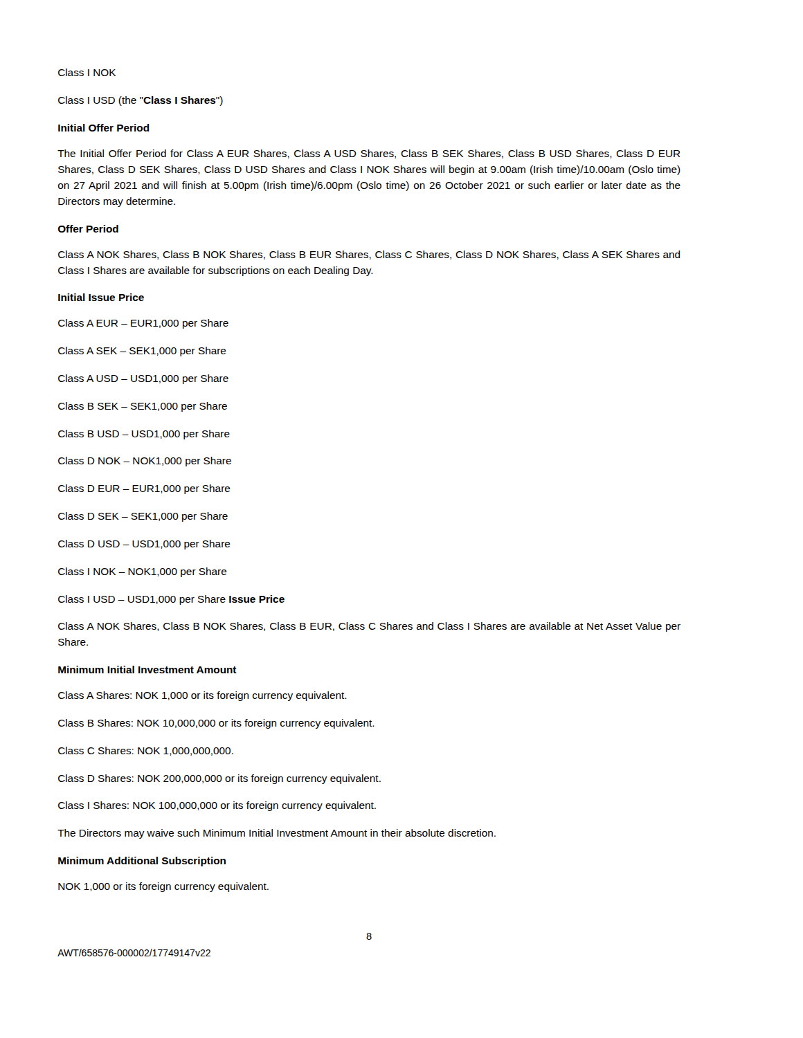Class I NOK
Class I USD (the "Class I Shares")
Initial Offer Period
The Initial Offer Period for Class A EUR Shares, Class A USD Shares, Class B SEK Shares, Class B USD Shares, Class D EUR Shares, Class D SEK Shares, Class D USD Shares and Class I NOK Shares will begin at 9.00am (Irish time)/10.00am (Oslo time) on 27 April 2021 and will finish at 5.00pm (Irish time)/6.00pm (Oslo time) on 26 October 2021 or such earlier or later date as the Directors may determine.
Offer Period
Class A NOK Shares, Class B NOK Shares, Class B EUR Shares, Class C Shares, Class D NOK Shares, Class A SEK Shares and Class I Shares are available for subscriptions on each Dealing Day.
Initial Issue Price
Class A EUR – EUR1,000 per Share
Class A SEK – SEK1,000 per Share
Class A USD – USD1,000 per Share
Class B SEK – SEK1,000 per Share
Class B USD – USD1,000 per Share
Class D NOK – NOK1,000 per Share
Class D EUR – EUR1,000 per Share
Class D SEK – SEK1,000 per Share
Class D USD – USD1,000 per Share
Class I NOK – NOK1,000 per Share
Class I USD – USD1,000 per Share Issue Price
Class A NOK Shares, Class B NOK Shares, Class B EUR, Class C Shares and Class I Shares are available at Net Asset Value per Share.
Minimum Initial Investment Amount
Class A Shares: NOK 1,000 or its foreign currency equivalent.
Class B Shares: NOK 10,000,000 or its foreign currency equivalent.
Class C Shares: NOK 1,000,000,000.
Class D Shares: NOK 200,000,000 or its foreign currency equivalent.
Class I Shares: NOK 100,000,000 or its foreign currency equivalent.
The Directors may waive such Minimum Initial Investment Amount in their absolute discretion.
Minimum Additional Subscription
NOK 1,000 or its foreign currency equivalent.
8
AWT/658576-000002/17749147v22